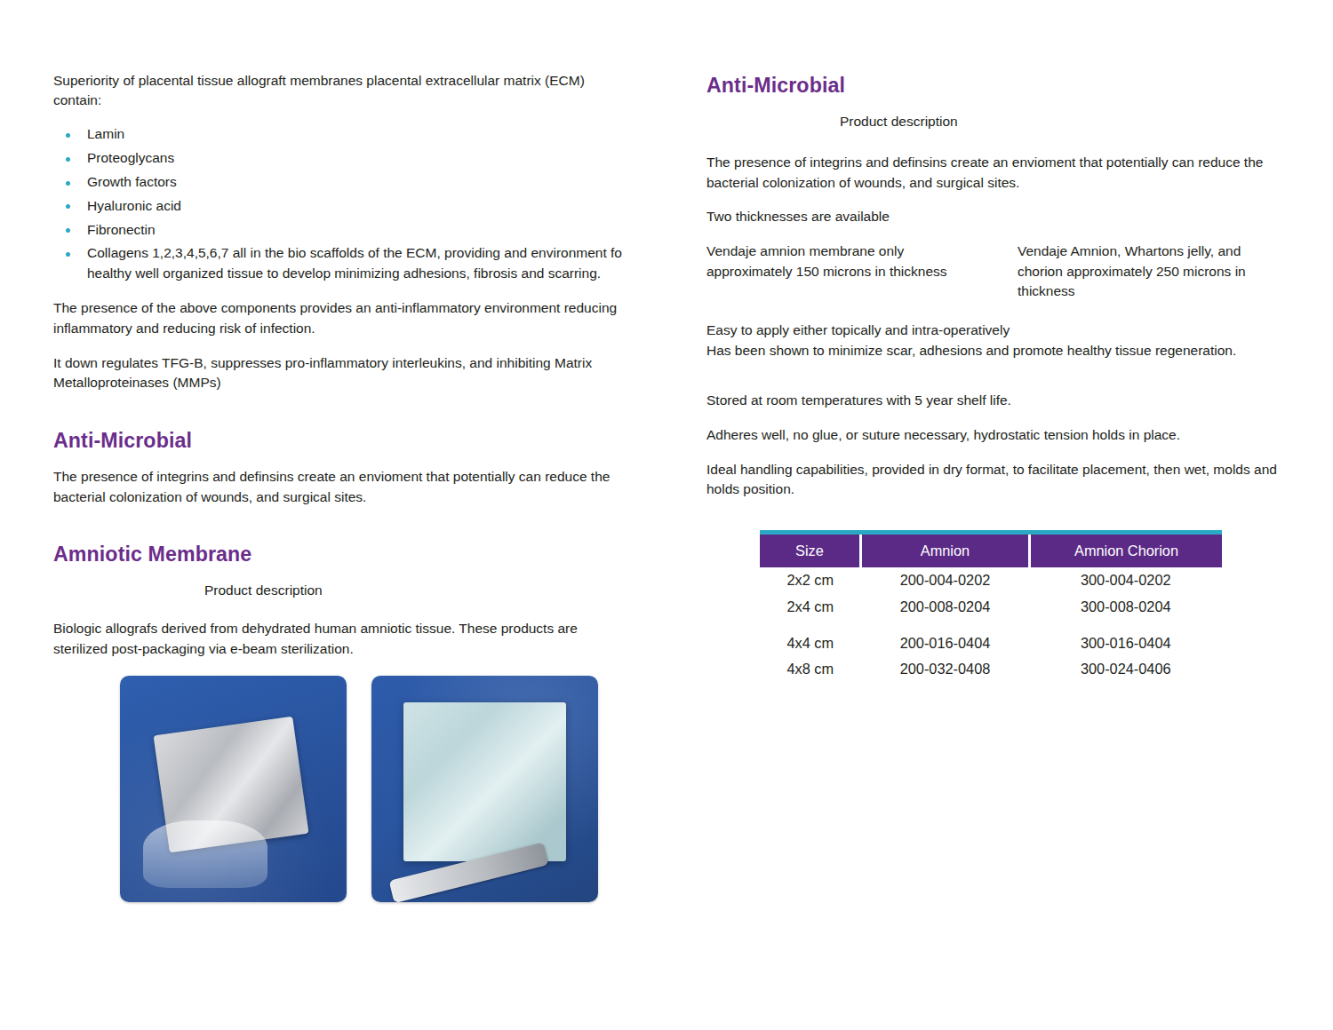Superiority of placental tissue allograft membranes placental extracellular matrix (ECM) contain:
Lamin
Proteoglycans
Growth factors
Hyaluronic acid
Fibronectin
Collagens 1,2,3,4,5,6,7 all in the bio scaffolds of the ECM, providing and environment fo healthy well organized tissue to develop minimizing adhesions, fibrosis and scarring.
The presence of the above components provides an anti-inflammatory environment reducing inflammatory and reducing risk of infection.
It down regulates TFG-B, suppresses pro-inflammatory interleukins, and inhibiting Matrix Metalloproteinases (MMPs)
Anti-Microbial
The presence of integrins and definsins create an envioment that potentially can reduce the bacterial colonization of wounds, and surgical sites.
Amniotic Membrane
Product description
Biologic allografs derived from dehydrated human amniotic tissue. These products are sterilized post-packaging via e-beam sterilization.
Anti-Microbial
Product description
The presence of integrins and definsins create an envioment that potentially can reduce the bacterial colonization of wounds, and surgical sites.
Two thicknesses are available
Vendaje amnion membrane only approximately 150 microns in thickness
Vendaje Amnion, Whartons jelly, and chorion approximately 250 microns in thickness
Easy to apply either topically and intra-operatively
Has been shown to minimize scar, adhesions and promote healthy tissue regeneration.
Stored at room temperatures with 5 year shelf life.
Adheres well, no glue, or suture necessary, hydrostatic tension holds in place.
Ideal handling capabilities, provided in dry format, to facilitate placement, then wet, molds and holds position.
| Size | Amnion | Amnion Chorion |
| --- | --- | --- |
| 2x2 cm | 200-004-0202 | 300-004-0202 |
| 2x4 cm | 200-008-0204 | 300-008-0204 |
| 4x4 cm | 200-016-0404 | 300-016-0404 |
| 4x8 cm | 200-032-0408 | 300-024-0406 |